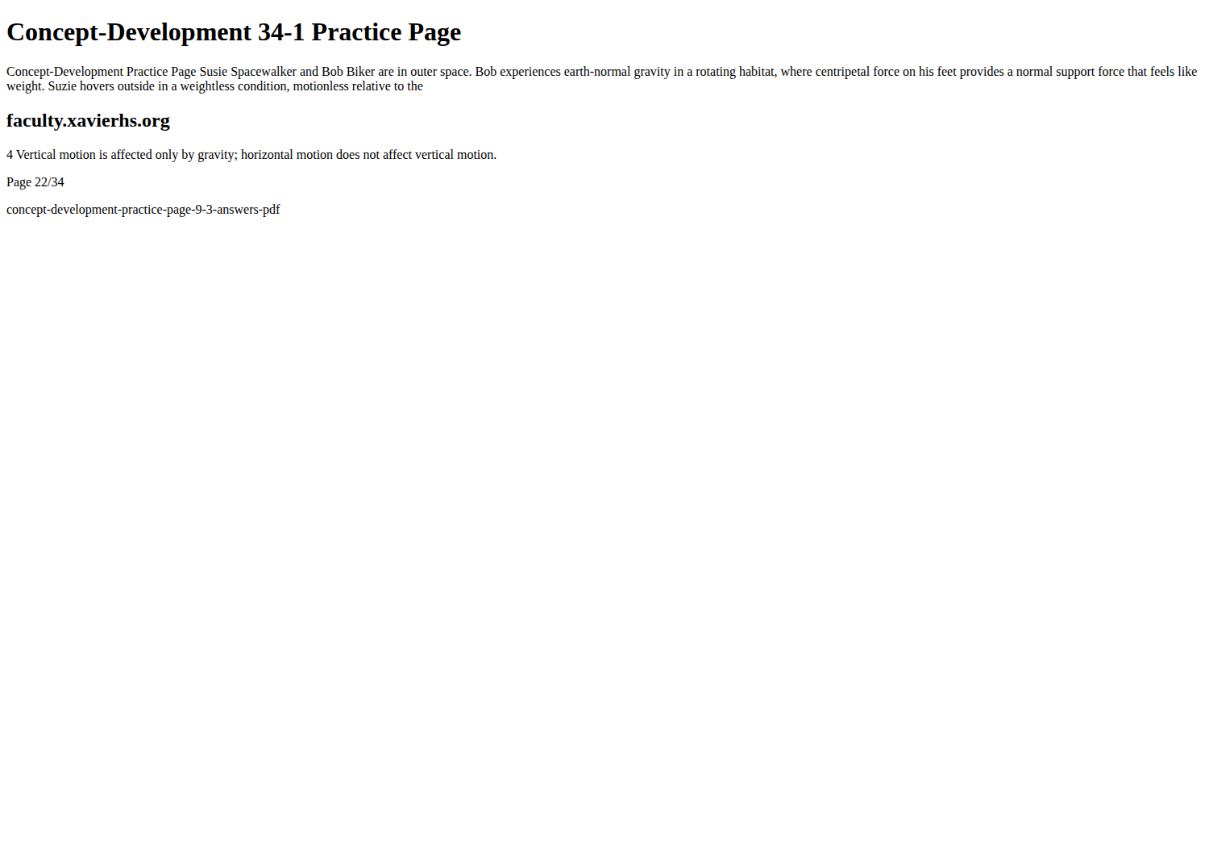Concept-Development 34-1 Practice Page
Concept-Development Practice Page Susie Spacewalker and Bob Biker are in outer space. Bob experiences earth-normal gravity in a rotating habitat, where centripetal force on his feet provides a normal support force that feels like weight. Suzie hovers outside in a weightless condition, motionless relative to the
faculty.xavierhs.org
4 Vertical motion is affected only by gravity; horizontal motion does not affect vertical motion.
Page 22/34
concept-development-practice-page-9-3-answers-pdf